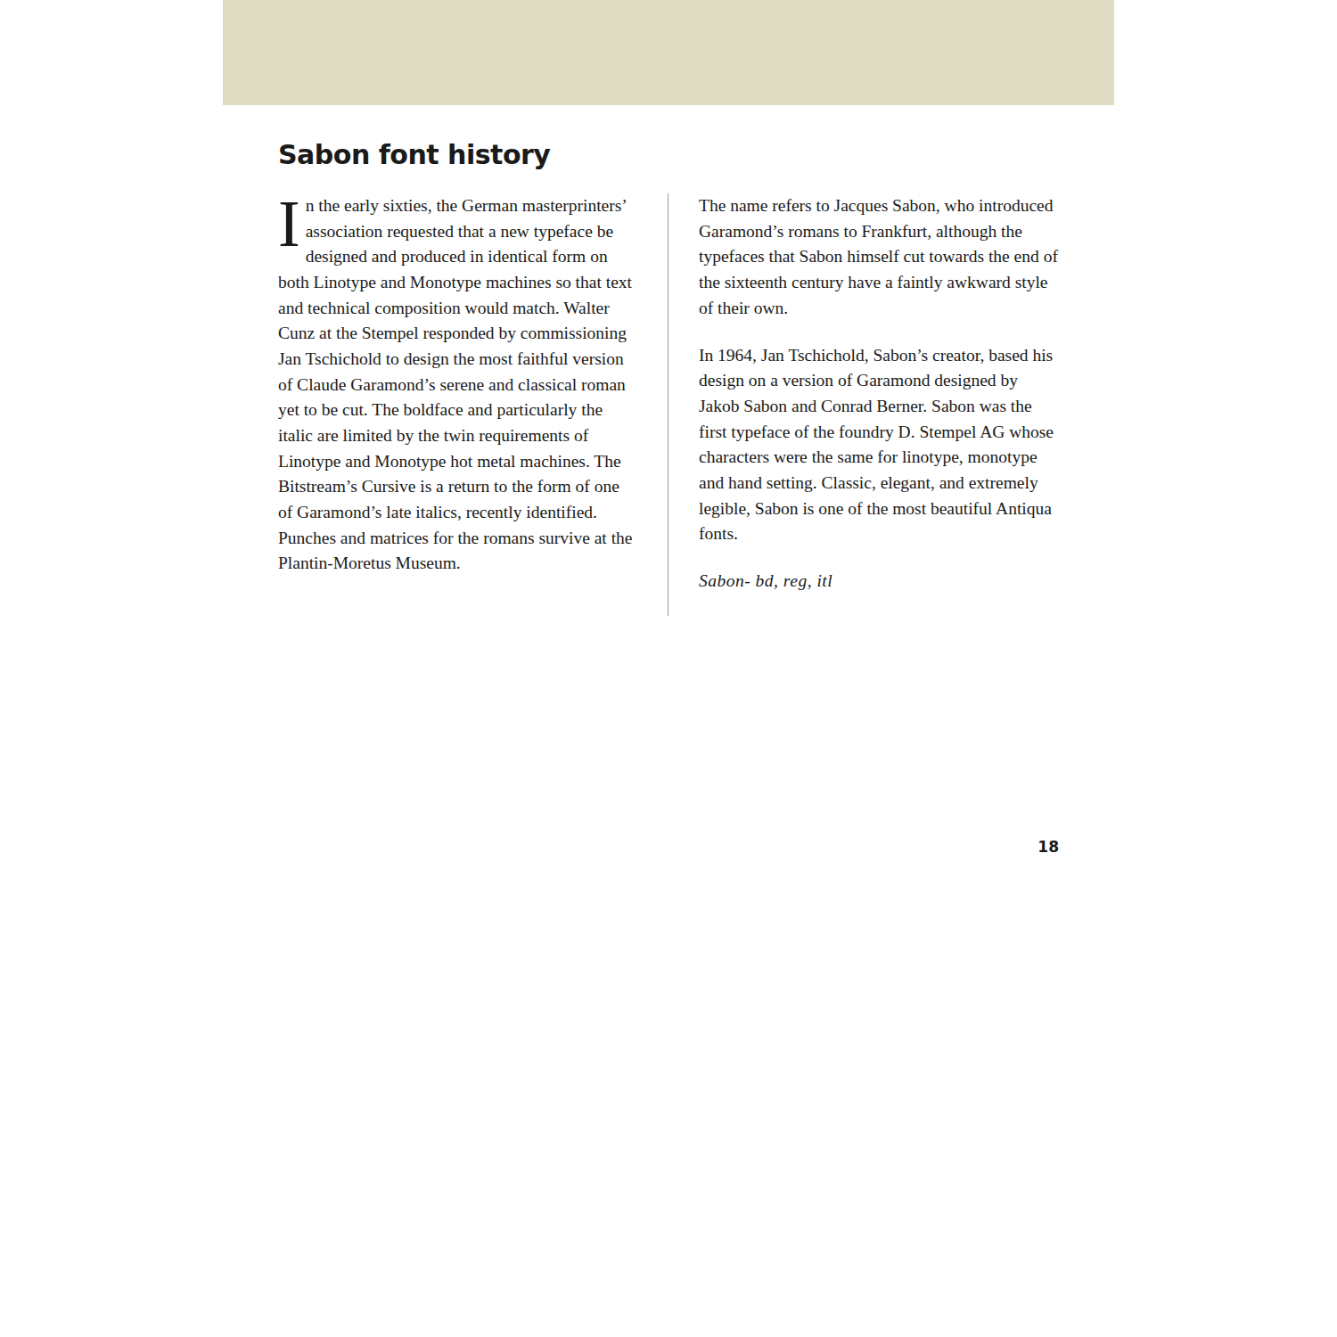Sabon font history
In the early sixties, the German masterprinters’ association requested that a new typeface be designed and produced in identical form on both Linotype and Monotype machines so that text and technical composition would match. Walter Cunz at the Stempel responded by commissioning Jan Tschichold to design the most faithful version of Claude Garamond’s serene and classical roman yet to be cut. The boldface and particularly the italic are limited by the twin requirements of Linotype and Monotype hot metal machines. The Bitstream’s Cursive is a return to the form of one of Garamond’s late italics, recently identified. Punches and matrices for the romans survive at the Plantin-Moretus Museum.
The name refers to Jacques Sabon, who introduced Garamond’s romans to Frankfurt, although the typefaces that Sabon himself cut towards the end of the sixteenth century have a faintly awkward style of their own.
In 1964, Jan Tschichold, Sabon’s creator, based his design on a version of Garamond designed by Jakob Sabon and Conrad Berner. Sabon was the first typeface of the foundry D. Stempel AG whose characters were the same for linotype, monotype and hand setting. Classic, elegant, and extremely legible, Sabon is one of the most beautiful Antiqua fonts.
Sabon- bd, reg, itl
18